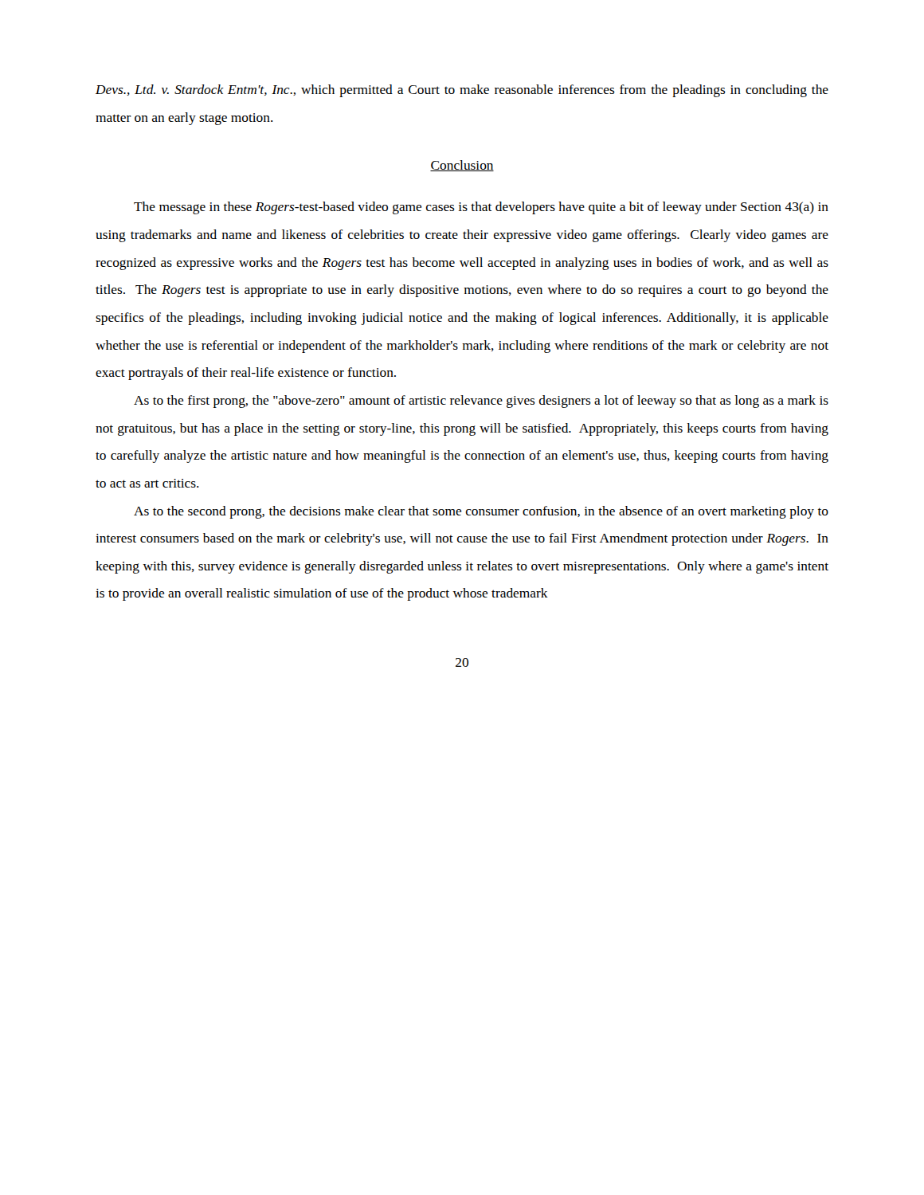Devs., Ltd. v. Stardock Entm't, Inc., which permitted a Court to make reasonable inferences from the pleadings in concluding the matter on an early stage motion.
Conclusion
The message in these Rogers-test-based video game cases is that developers have quite a bit of leeway under Section 43(a) in using trademarks and name and likeness of celebrities to create their expressive video game offerings. Clearly video games are recognized as expressive works and the Rogers test has become well accepted in analyzing uses in bodies of work, and as well as titles. The Rogers test is appropriate to use in early dispositive motions, even where to do so requires a court to go beyond the specifics of the pleadings, including invoking judicial notice and the making of logical inferences. Additionally, it is applicable whether the use is referential or independent of the markholder's mark, including where renditions of the mark or celebrity are not exact portrayals of their real-life existence or function.
As to the first prong, the "above-zero" amount of artistic relevance gives designers a lot of leeway so that as long as a mark is not gratuitous, but has a place in the setting or story-line, this prong will be satisfied. Appropriately, this keeps courts from having to carefully analyze the artistic nature and how meaningful is the connection of an element's use, thus, keeping courts from having to act as art critics.
As to the second prong, the decisions make clear that some consumer confusion, in the absence of an overt marketing ploy to interest consumers based on the mark or celebrity's use, will not cause the use to fail First Amendment protection under Rogers. In keeping with this, survey evidence is generally disregarded unless it relates to overt misrepresentations. Only where a game's intent is to provide an overall realistic simulation of use of the product whose trademark
20